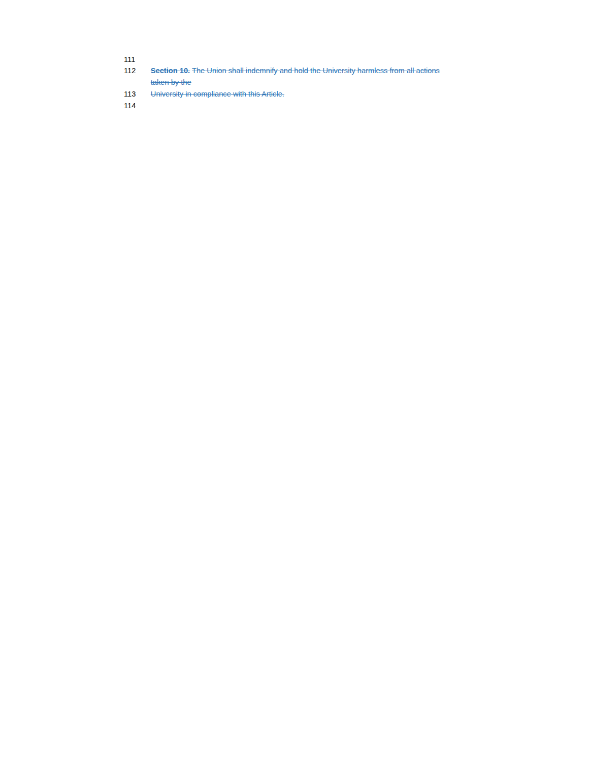| 111 | |
| 112 | Section 10. The Union shall indemnify and hold the University harmless from all actions taken by the |
| 113 | University in compliance with this Article. |
| 114 | |